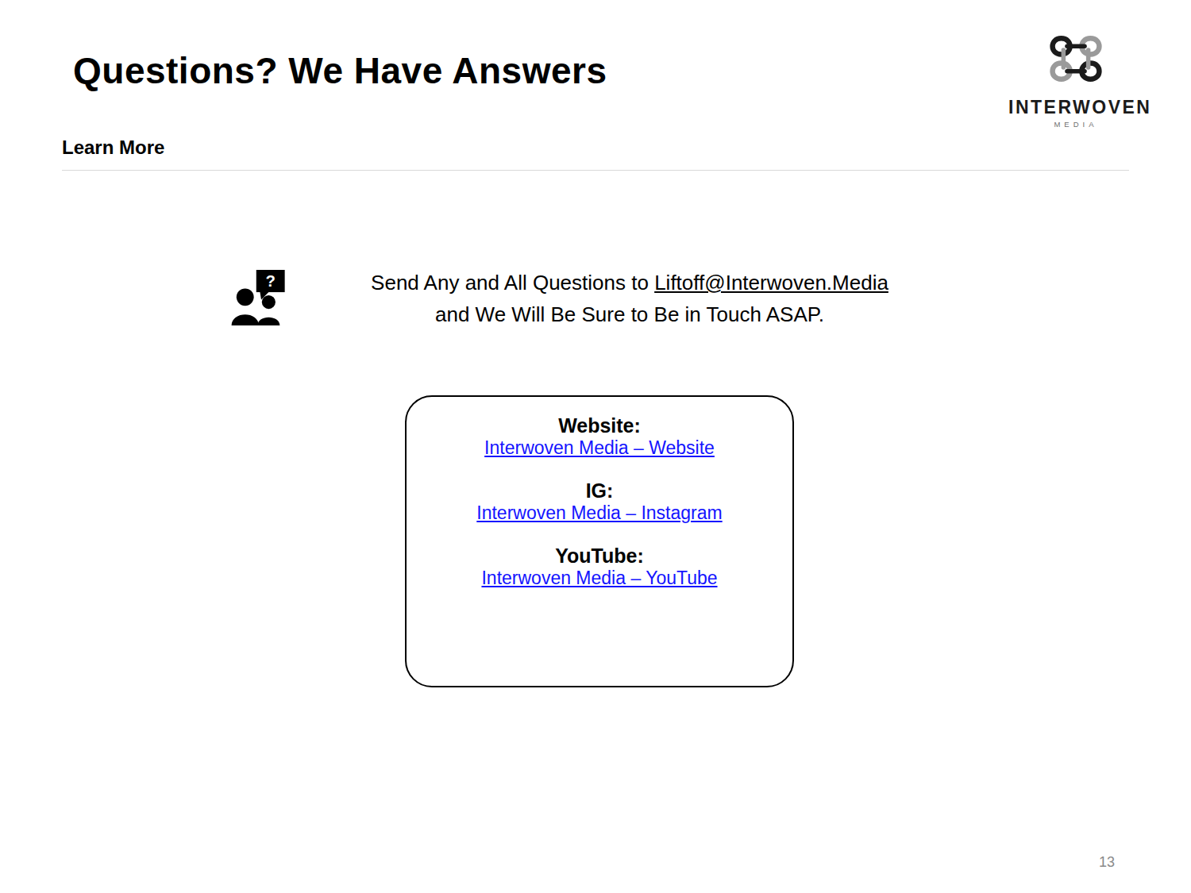INTERWOVEN
MEDIA
Questions? We Have Answers
Learn More
?
Send Any and All Questions to Liftoff@Interwoven.Media
and We Will Be Sure to Be in Touch ASAP.
Website:
Interwoven Media – Website
IG:
Interwoven Media – Instagram
YouTube:
Interwoven Media – YouTube
13